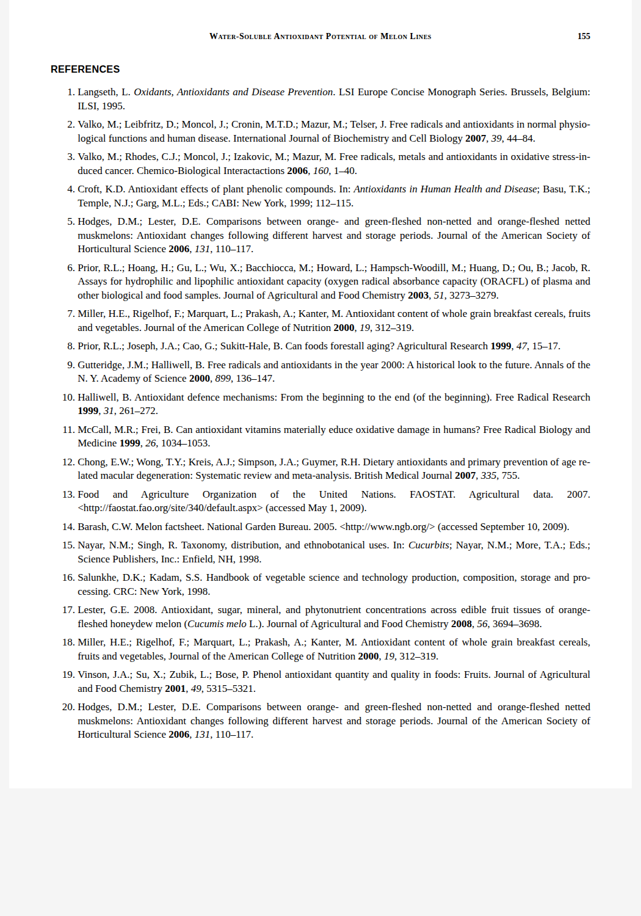Water-Soluble Antioxidant Potential of Melon Lines 155
REFERENCES
Langseth, L. Oxidants, Antioxidants and Disease Prevention. LSI Europe Concise Monograph Series. Brussels, Belgium: ILSI, 1995.
Valko, M.; Leibfritz, D.; Moncol, J.; Cronin, M.T.D.; Mazur, M.; Telser, J. Free radicals and antioxidants in normal physiological functions and human disease. International Journal of Biochemistry and Cell Biology 2007, 39, 44–84.
Valko, M.; Rhodes, C.J.; Moncol, J.; Izakovic, M.; Mazur, M. Free radicals, metals and antioxidants in oxidative stress-induced cancer. Chemico-Biological Interactactions 2006, 160, 1–40.
Croft, K.D. Antioxidant effects of plant phenolic compounds. In: Antioxidants in Human Health and Disease; Basu, T.K.; Temple, N.J.; Garg, M.L.; Eds.; CABI: New York, 1999; 112–115.
Hodges, D.M.; Lester, D.E. Comparisons between orange- and green-fleshed non-netted and orange-fleshed netted muskmelons: Antioxidant changes following different harvest and storage periods. Journal of the American Society of Horticultural Science 2006, 131, 110–117.
Prior, R.L.; Hoang, H.; Gu, L.; Wu, X.; Bacchiocca, M.; Howard, L.; Hampsch-Woodill, M.; Huang, D.; Ou, B.; Jacob, R. Assays for hydrophilic and lipophilic antioxidant capacity (oxygen radical absorbance capacity (ORACFL) of plasma and other biological and food samples. Journal of Agricultural and Food Chemistry 2003, 51, 3273–3279.
Miller, H.E., Rigelhof, F.; Marquart, L.; Prakash, A.; Kanter, M. Antioxidant content of whole grain breakfast cereals, fruits and vegetables. Journal of the American College of Nutrition 2000, 19, 312–319.
Prior, R.L.; Joseph, J.A.; Cao, G.; Sukitt-Hale, B. Can foods forestall aging? Agricultural Research 1999, 47, 15–17.
Gutteridge, J.M.; Halliwell, B. Free radicals and antioxidants in the year 2000: A historical look to the future. Annals of the N. Y. Academy of Science 2000, 899, 136–147.
Halliwell, B. Antioxidant defence mechanisms: From the beginning to the end (of the beginning). Free Radical Research 1999, 31, 261–272.
McCall, M.R.; Frei, B. Can antioxidant vitamins materially educe oxidative damage in humans? Free Radical Biology and Medicine 1999, 26, 1034–1053.
Chong, E.W.; Wong, T.Y.; Kreis, A.J.; Simpson, J.A.; Guymer, R.H. Dietary antioxidants and primary prevention of age related macular degeneration: Systematic review and meta-analysis. British Medical Journal 2007, 335, 755.
Food and Agriculture Organization of the United Nations. FAOSTAT. Agricultural data. 2007. <http://faostat.fao.org/site/340/default.aspx> (accessed May 1, 2009).
Barash, C.W. Melon factsheet. National Garden Bureau. 2005. <http://www.ngb.org/> (accessed September 10, 2009).
Nayar, N.M.; Singh, R. Taxonomy, distribution, and ethnobotanical uses. In: Cucurbits; Nayar, N.M.; More, T.A.; Eds.; Science Publishers, Inc.: Enfield, NH, 1998.
Salunkhe, D.K.; Kadam, S.S. Handbook of vegetable science and technology production, composition, storage and processing. CRC: New York, 1998.
Lester, G.E. 2008. Antioxidant, sugar, mineral, and phytonutrient concentrations across edible fruit tissues of orange-fleshed honeydew melon (Cucumis melo L.). Journal of Agricultural and Food Chemistry 2008, 56, 3694–3698.
Miller, H.E.; Rigelhof, F.; Marquart, L.; Prakash, A.; Kanter, M. Antioxidant content of whole grain breakfast cereals, fruits and vegetables, Journal of the American College of Nutrition 2000, 19, 312–319.
Vinson, J.A.; Su, X.; Zubik, L.; Bose, P. Phenol antioxidant quantity and quality in foods: Fruits. Journal of Agricultural and Food Chemistry 2001, 49, 5315–5321.
Hodges, D.M.; Lester, D.E. Comparisons between orange- and green-fleshed non-netted and orange-fleshed netted muskmelons: Antioxidant changes following different harvest and storage periods. Journal of the American Society of Horticultural Science 2006, 131, 110–117.